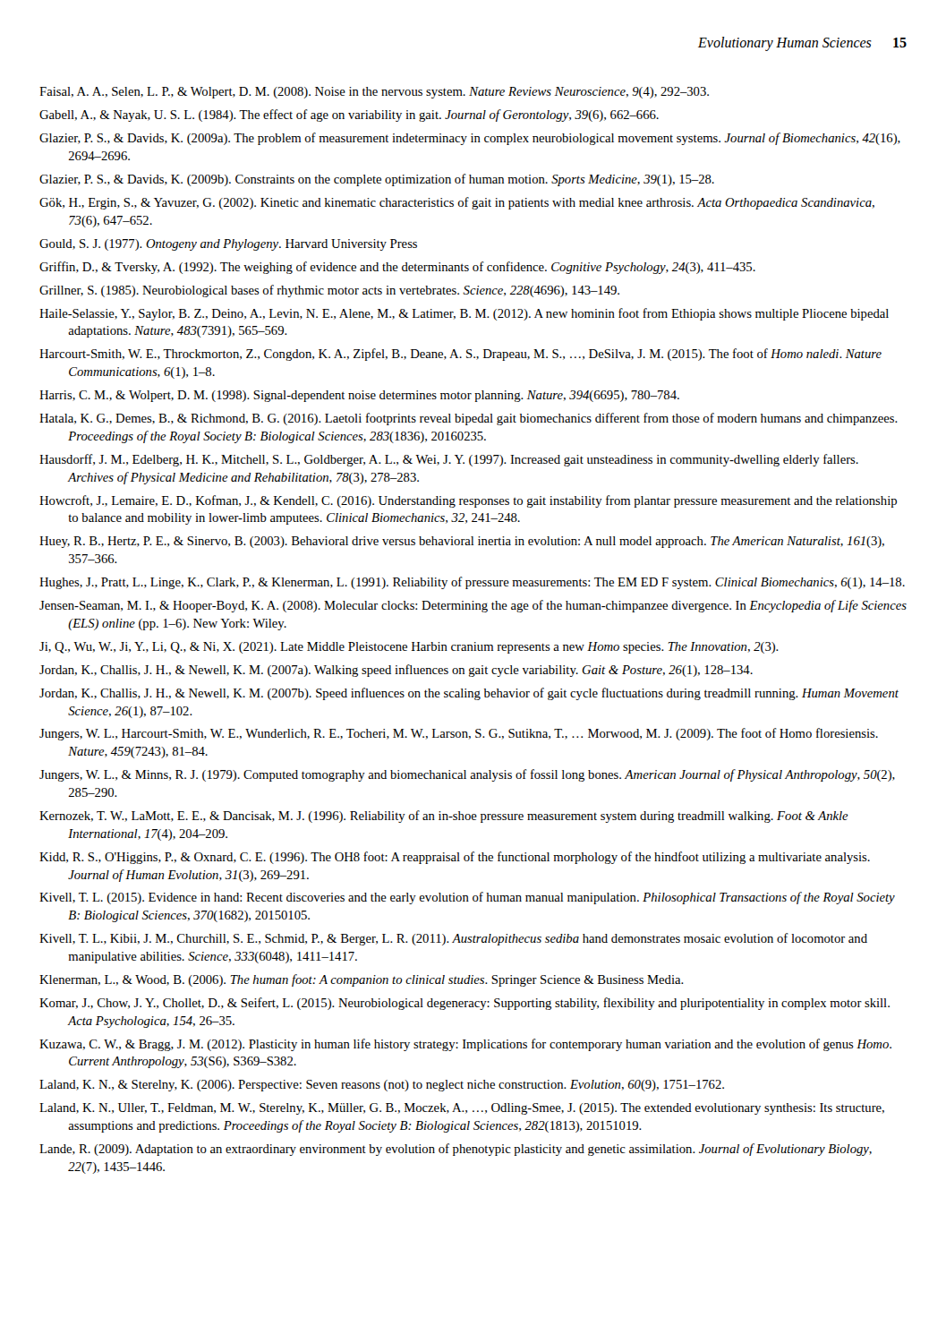Evolutionary Human Sciences 15
Faisal, A. A., Selen, L. P., & Wolpert, D. M. (2008). Noise in the nervous system. Nature Reviews Neuroscience, 9(4), 292–303.
Gabell, A., & Nayak, U. S. L. (1984). The effect of age on variability in gait. Journal of Gerontology, 39(6), 662–666.
Glazier, P. S., & Davids, K. (2009a). The problem of measurement indeterminacy in complex neurobiological movement systems. Journal of Biomechanics, 42(16), 2694–2696.
Glazier, P. S., & Davids, K. (2009b). Constraints on the complete optimization of human motion. Sports Medicine, 39(1), 15–28.
Gök, H., Ergin, S., & Yavuzer, G. (2002). Kinetic and kinematic characteristics of gait in patients with medial knee arthrosis. Acta Orthopaedica Scandinavica, 73(6), 647–652.
Gould, S. J. (1977). Ontogeny and Phylogeny. Harvard University Press
Griffin, D., & Tversky, A. (1992). The weighing of evidence and the determinants of confidence. Cognitive Psychology, 24(3), 411–435.
Grillner, S. (1985). Neurobiological bases of rhythmic motor acts in vertebrates. Science, 228(4696), 143–149.
Haile-Selassie, Y., Saylor, B. Z., Deino, A., Levin, N. E., Alene, M., & Latimer, B. M. (2012). A new hominin foot from Ethiopia shows multiple Pliocene bipedal adaptations. Nature, 483(7391), 565–569.
Harcourt-Smith, W. E., Throckmorton, Z., Congdon, K. A., Zipfel, B., Deane, A. S., Drapeau, M. S., …, DeSilva, J. M. (2015). The foot of Homo naledi. Nature Communications, 6(1), 1–8.
Harris, C. M., & Wolpert, D. M. (1998). Signal-dependent noise determines motor planning. Nature, 394(6695), 780–784.
Hatala, K. G., Demes, B., & Richmond, B. G. (2016). Laetoli footprints reveal bipedal gait biomechanics different from those of modern humans and chimpanzees. Proceedings of the Royal Society B: Biological Sciences, 283(1836), 20160235.
Hausdorff, J. M., Edelberg, H. K., Mitchell, S. L., Goldberger, A. L., & Wei, J. Y. (1997). Increased gait unsteadiness in community-dwelling elderly fallers. Archives of Physical Medicine and Rehabilitation, 78(3), 278–283.
Howcroft, J., Lemaire, E. D., Kofman, J., & Kendell, C. (2016). Understanding responses to gait instability from plantar pressure measurement and the relationship to balance and mobility in lower-limb amputees. Clinical Biomechanics, 32, 241–248.
Huey, R. B., Hertz, P. E., & Sinervo, B. (2003). Behavioral drive versus behavioral inertia in evolution: A null model approach. The American Naturalist, 161(3), 357–366.
Hughes, J., Pratt, L., Linge, K., Clark, P., & Klenerman, L. (1991). Reliability of pressure measurements: The EM ED F system. Clinical Biomechanics, 6(1), 14–18.
Jensen-Seaman, M. I., & Hooper-Boyd, K. A. (2008). Molecular clocks: Determining the age of the human-chimpanzee divergence. In Encyclopedia of Life Sciences (ELS) online (pp. 1–6). New York: Wiley.
Ji, Q., Wu, W., Ji, Y., Li, Q., & Ni, X. (2021). Late Middle Pleistocene Harbin cranium represents a new Homo species. The Innovation, 2(3).
Jordan, K., Challis, J. H., & Newell, K. M. (2007a). Walking speed influences on gait cycle variability. Gait & Posture, 26(1), 128–134.
Jordan, K., Challis, J. H., & Newell, K. M. (2007b). Speed influences on the scaling behavior of gait cycle fluctuations during treadmill running. Human Movement Science, 26(1), 87–102.
Jungers, W. L., Harcourt-Smith, W. E., Wunderlich, R. E., Tocheri, M. W., Larson, S. G., Sutikna, T., … Morwood, M. J. (2009). The foot of Homo floresiensis. Nature, 459(7243), 81–84.
Jungers, W. L., & Minns, R. J. (1979). Computed tomography and biomechanical analysis of fossil long bones. American Journal of Physical Anthropology, 50(2), 285–290.
Kernozek, T. W., LaMott, E. E., & Dancisak, M. J. (1996). Reliability of an in-shoe pressure measurement system during treadmill walking. Foot & Ankle International, 17(4), 204–209.
Kidd, R. S., O'Higgins, P., & Oxnard, C. E. (1996). The OH8 foot: A reappraisal of the functional morphology of the hindfoot utilizing a multivariate analysis. Journal of Human Evolution, 31(3), 269–291.
Kivell, T. L. (2015). Evidence in hand: Recent discoveries and the early evolution of human manual manipulation. Philosophical Transactions of the Royal Society B: Biological Sciences, 370(1682), 20150105.
Kivell, T. L., Kibii, J. M., Churchill, S. E., Schmid, P., & Berger, L. R. (2011). Australopithecus sediba hand demonstrates mosaic evolution of locomotor and manipulative abilities. Science, 333(6048), 1411–1417.
Klenerman, L., & Wood, B. (2006). The human foot: A companion to clinical studies. Springer Science & Business Media.
Komar, J., Chow, J. Y., Chollet, D., & Seifert, L. (2015). Neurobiological degeneracy: Supporting stability, flexibility and pluripotentiality in complex motor skill. Acta Psychologica, 154, 26–35.
Kuzawa, C. W., & Bragg, J. M. (2012). Plasticity in human life history strategy: Implications for contemporary human variation and the evolution of genus Homo. Current Anthropology, 53(S6), S369–S382.
Laland, K. N., & Sterelny, K. (2006). Perspective: Seven reasons (not) to neglect niche construction. Evolution, 60(9), 1751–1762.
Laland, K. N., Uller, T., Feldman, M. W., Sterelny, K., Müller, G. B., Moczek, A., …, Odling-Smee, J. (2015). The extended evolutionary synthesis: Its structure, assumptions and predictions. Proceedings of the Royal Society B: Biological Sciences, 282(1813), 20151019.
Lande, R. (2009). Adaptation to an extraordinary environment by evolution of phenotypic plasticity and genetic assimilation. Journal of Evolutionary Biology, 22(7), 1435–1446.